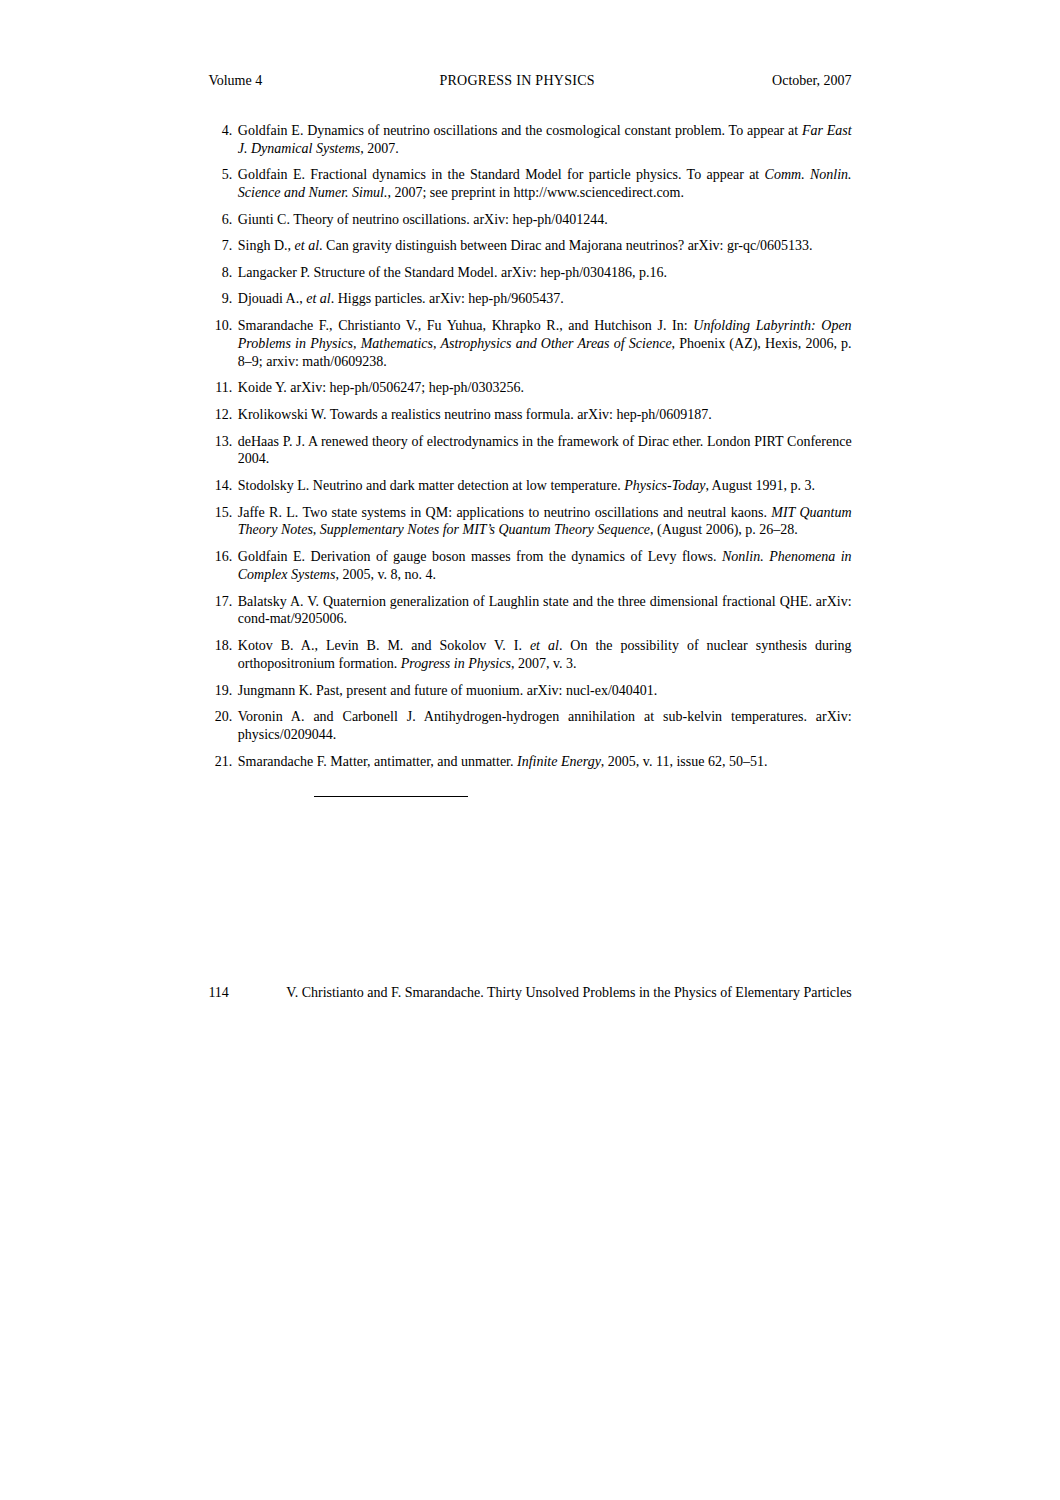Volume 4
PROGRESS IN PHYSICS
October, 2007
Goldfain E. Dynamics of neutrino oscillations and the cosmological constant problem. To appear at Far East J. Dynamical Systems, 2007.
Goldfain E. Fractional dynamics in the Standard Model for particle physics. To appear at Comm. Nonlin. Science and Numer. Simul., 2007; see preprint in http://www.sciencedirect.com.
Giunti C. Theory of neutrino oscillations. arXiv: hep-ph/0401244.
Singh D., et al. Can gravity distinguish between Dirac and Majorana neutrinos? arXiv: gr-qc/0605133.
Langacker P. Structure of the Standard Model. arXiv: hep-ph/0304186, p.16.
Djouadi A., et al. Higgs particles. arXiv: hep-ph/9605437.
Smarandache F., Christianto V., Fu Yuhua, Khrapko R., and Hutchison J. In: Unfolding Labyrinth: Open Problems in Physics, Mathematics, Astrophysics and Other Areas of Science, Phoenix (AZ), Hexis, 2006, p. 8–9; arxiv: math/0609238.
Koide Y. arXiv: hep-ph/0506247; hep-ph/0303256.
Krolikowski W. Towards a realistics neutrino mass formula. arXiv: hep-ph/0609187.
deHaas P. J. A renewed theory of electrodynamics in the framework of Dirac ether. London PIRT Conference 2004.
Stodolsky L. Neutrino and dark matter detection at low temperature. Physics-Today, August 1991, p. 3.
Jaffe R. L. Two state systems in QM: applications to neutrino oscillations and neutral kaons. MIT Quantum Theory Notes, Supplementary Notes for MIT’s Quantum Theory Sequence, (August 2006), p. 26–28.
Goldfain E. Derivation of gauge boson masses from the dynamics of Levy flows. Nonlin. Phenomena in Complex Systems, 2005, v. 8, no. 4.
Balatsky A. V. Quaternion generalization of Laughlin state and the three dimensional fractional QHE. arXiv: cond-mat/9205006.
Kotov B. A., Levin B. M. and Sokolov V. I. et al. On the possibility of nuclear synthesis during orthopositronium formation. Progress in Physics, 2007, v. 3.
Jungmann K. Past, present and future of muonium. arXiv: nucl-ex/040401.
Voronin A. and Carbonell J. Antihydrogen-hydrogen annihilation at sub-kelvin temperatures. arXiv: physics/0209044.
Smarandache F. Matter, antimatter, and unmatter. Infinite Energy, 2005, v. 11, issue 62, 50–51.
114
V. Christianto and F. Smarandache. Thirty Unsolved Problems in the Physics of Elementary Particles